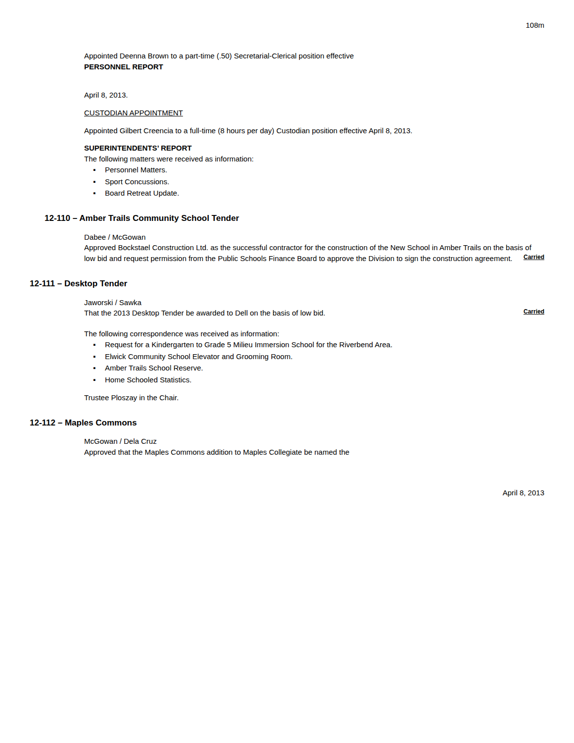108m
Appointed Deenna Brown to a part-time (.50) Secretarial-Clerical position effective
PERSONNEL REPORT
April 8, 2013.
CUSTODIAN APPOINTMENT
Appointed Gilbert Creencia to a full-time (8 hours per day) Custodian position effective April 8, 2013.
SUPERINTENDENTS’ REPORT
The following matters were received as information:
Personnel Matters.
Sport Concussions.
Board Retreat Update.
12-110 – Amber Trails Community School Tender
Dabee / McGowan
Approved Bockstael Construction Ltd. as the successful contractor for the construction of the New School in Amber Trails on the basis of low bid and request permission from the Public Schools Finance Board to approve the Division to sign the construction agreement. Carried
12-111 – Desktop Tender
Jaworski / Sawka
That the 2013 Desktop Tender be awarded to Dell on the basis of low bid. Carried
The following correspondence was received as information:
Request for a Kindergarten to Grade 5 Milieu Immersion School for the Riverbend Area.
Elwick Community School Elevator and Grooming Room.
Amber Trails School Reserve.
Home Schooled Statistics.
Trustee Ploszay in the Chair.
12-112 – Maples Commons
McGowan / Dela Cruz
Approved that the Maples Commons addition to Maples Collegiate be named the
April 8, 2013